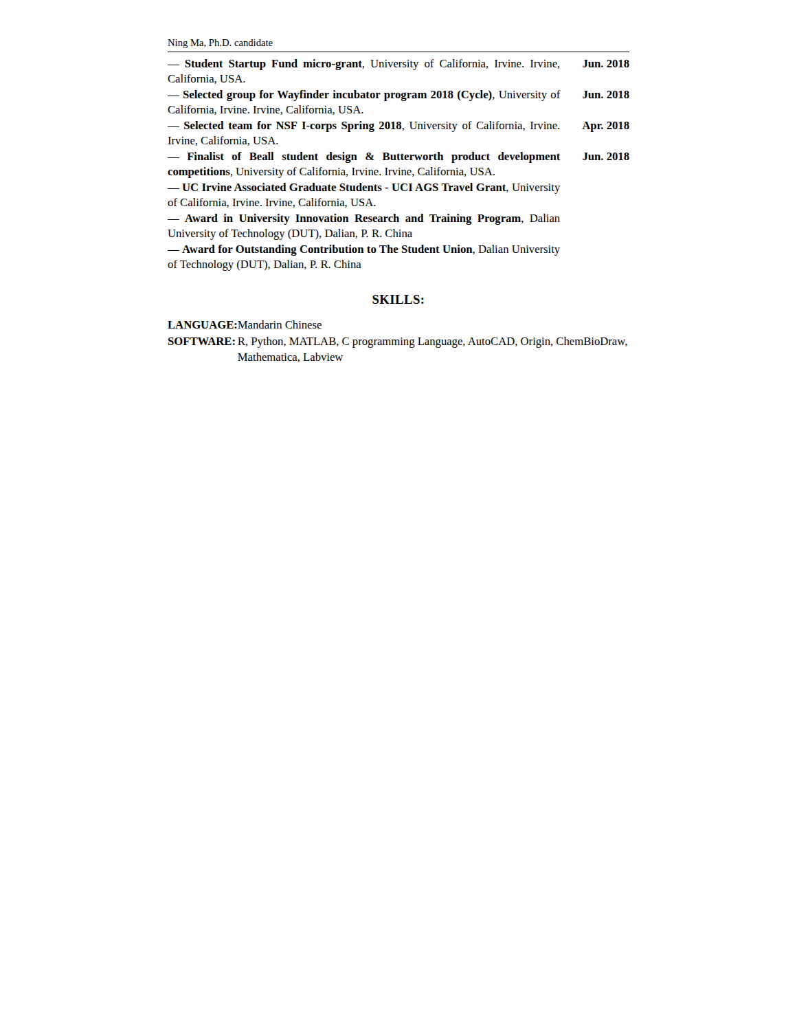Ning Ma, Ph.D. candidate
| — Student Startup Fund micro-grant , University of California, Irvine. Irvine, California, USA. | Jun. 2018 |
| — Selected group for Wayfinder incubator program 2018 (Cycle) , University of California, Irvine. Irvine, California, USA. | Jun. 2018 |
| — Selected team for NSF I-corps Spring 2018 , University of California, Irvine. Irvine, California, USA. | Apr. 2018 |
| — Finalist of Beall student design & Butterworth product development competitions , University of California, Irvine. Irvine, California, USA. | Jun. 2018 |
| — UC Irvine Associated Graduate Students - UCI AGS Travel Grant , University of California, Irvine. Irvine, California, USA. | |
| — Award in University Innovation Research and Training Program , Dalian University of Technology (DUT), Dalian, P. R. China | |
| — Award for Outstanding Contribution to The Student Union , Dalian University of Technology (DUT), Dalian, P. R. China | |
SKILLS:
| LANGUAGE: | Mandarin Chinese |
| SOFTWARE: | R, Python, MATLAB, C programming Language, AutoCAD, Origin, ChemBioDraw, Mathematica, Labview |